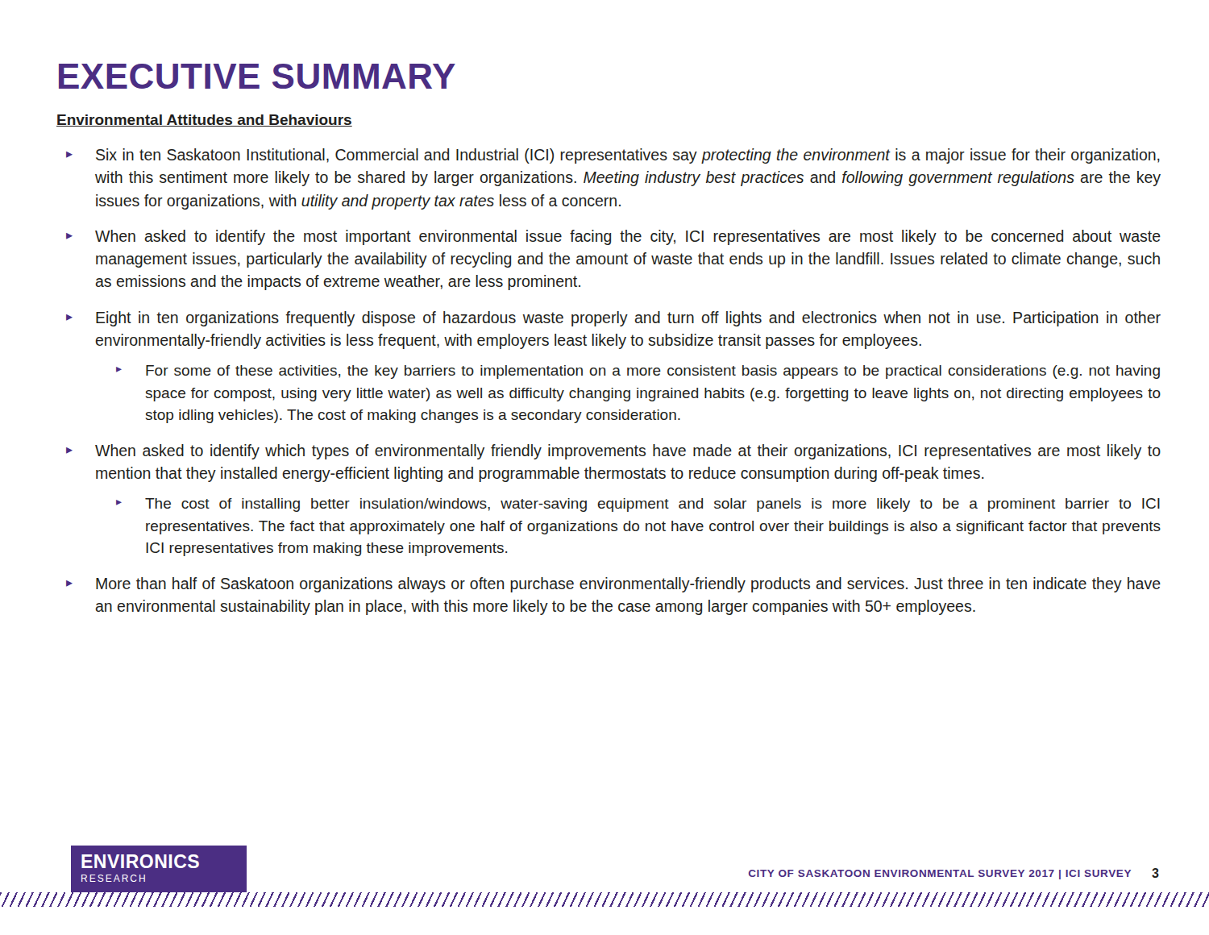EXECUTIVE SUMMARY
Environmental Attitudes and Behaviours
Six in ten Saskatoon Institutional, Commercial and Industrial (ICI) representatives say protecting the environment is a major issue for their organization, with this sentiment more likely to be shared by larger organizations. Meeting industry best practices and following government regulations are the key issues for organizations, with utility and property tax rates less of a concern.
When asked to identify the most important environmental issue facing the city, ICI representatives are most likely to be concerned about waste management issues, particularly the availability of recycling and the amount of waste that ends up in the landfill. Issues related to climate change, such as emissions and the impacts of extreme weather, are less prominent.
Eight in ten organizations frequently dispose of hazardous waste properly and turn off lights and electronics when not in use. Participation in other environmentally-friendly activities is less frequent, with employers least likely to subsidize transit passes for employees.
For some of these activities, the key barriers to implementation on a more consistent basis appears to be practical considerations (e.g. not having space for compost, using very little water) as well as difficulty changing ingrained habits (e.g. forgetting to leave lights on, not directing employees to stop idling vehicles). The cost of making changes is a secondary consideration.
When asked to identify which types of environmentally friendly improvements have made at their organizations, ICI representatives are most likely to mention that they installed energy-efficient lighting and programmable thermostats to reduce consumption during off-peak times.
The cost of installing better insulation/windows, water-saving equipment and solar panels is more likely to be a prominent barrier to ICI representatives. The fact that approximately one half of organizations do not have control over their buildings is also a significant factor that prevents ICI representatives from making these improvements.
More than half of Saskatoon organizations always or often purchase environmentally-friendly products and services. Just three in ten indicate they have an environmental sustainability plan in place, with this more likely to be the case among larger companies with 50+ employees.
ENVIRONICS
RESEARCH
CITY OF SASKATOON ENVIRONMENTAL SURVEY 2017 | ICI SURVEY
3